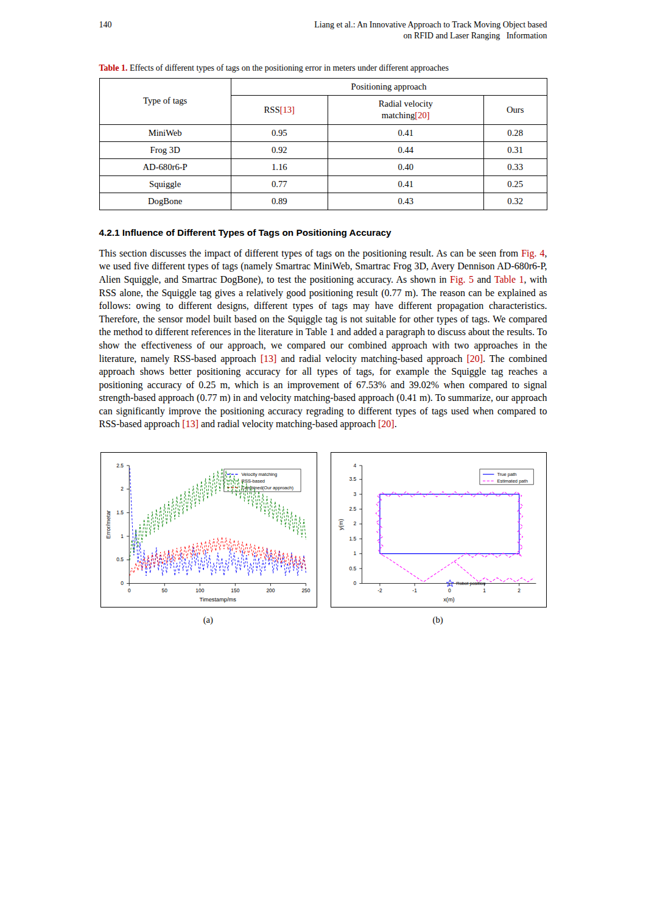140
Liang et al.: An Innovative Approach to Track Moving Object based
on RFID and Laser Ranging Information
Table 1. Effects of different types of tags on the positioning error in meters under different approaches
| Type of tags | Positioning approach |
| --- | --- |
| RSS [13] | Radial velocity matching [20] | Ours |
| MiniWeb | 0.95 | 0.41 | 0.28 |
| Frog 3D | 0.92 | 0.44 | 0.31 |
| AD-680r6-P | 1.16 | 0.40 | 0.33 |
| Squiggle | 0.77 | 0.41 | 0.25 |
| DogBone | 0.89 | 0.43 | 0.32 |
4.2.1 Influence of Different Types of Tags on Positioning Accuracy
This section discusses the impact of different types of tags on the positioning result. As can be seen from Fig. 4, we used five different types of tags (namely Smartrac MiniWeb, Smartrac Frog 3D, Avery Dennison AD-680r6-P, Alien Squiggle, and Smartrac DogBone), to test the positioning accuracy. As shown in Fig. 5 and Table 1, with RSS alone, the Squiggle tag gives a relatively good positioning result (0.77 m). The reason can be explained as follows: owing to different designs, different types of tags may have different propagation characteristics. Therefore, the sensor model built based on the Squiggle tag is not suitable for other types of tags. We compared the method to different references in the literature in Table 1 and added a paragraph to discuss about the results. To show the effectiveness of our approach, we compared our combined approach with two approaches in the literature, namely RSS-based approach [13] and radial velocity matching-based approach [20]. The combined approach shows better positioning accuracy for all types of tags, for example the Squiggle tag reaches a positioning accuracy of 0.25 m, which is an improvement of 67.53% and 39.02% when compared to signal strength-based approach (0.77 m) in and velocity matching-based approach (0.41 m). To summarize, our approach can significantly improve the positioning accuracy regrading to different types of tags used when compared to RSS-based approach [13] and radial velocity matching-based approach [20].
0 0.5 1 1.5 2 2.5 0 50 100 150 200 250 Timestamp/ms Error/metar Velocity matching RSS-based Combined(Our approach)
(a)
0 0.5 1 1.5 2 2.5 3 3.5 4 -2 -1 0 1 2 x(m) y(m) True path Estimated path Robot position
(b)